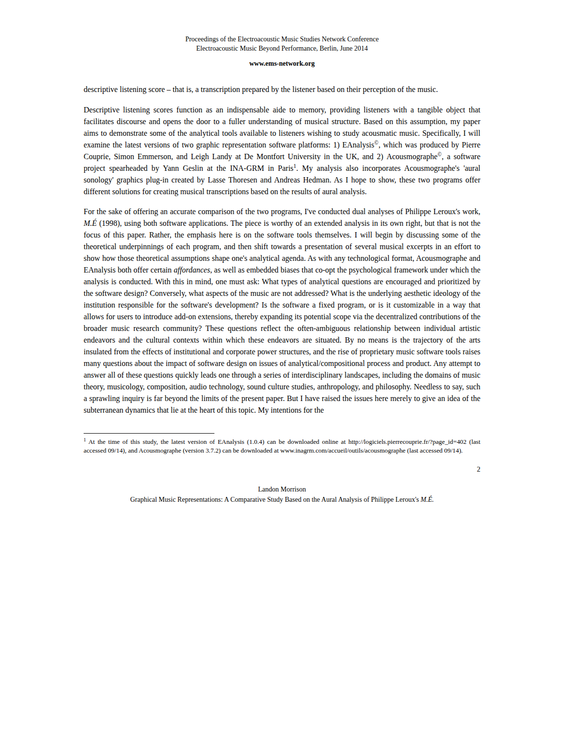Proceedings of the Electroacoustic Music Studies Network Conference Electroacoustic Music Beyond Performance, Berlin, June 2014 www.ems-network.org
descriptive listening score – that is, a transcription prepared by the listener based on their perception of the music.
Descriptive listening scores function as an indispensable aide to memory, providing listeners with a tangible object that facilitates discourse and opens the door to a fuller understanding of musical structure. Based on this assumption, my paper aims to demonstrate some of the analytical tools available to listeners wishing to study acousmatic music. Specifically, I will examine the latest versions of two graphic representation software platforms: 1) EAnalysis©, which was produced by Pierre Couprie, Simon Emmerson, and Leigh Landy at De Montfort University in the UK, and 2) Acousmographe©, a software project spearheaded by Yann Geslin at the INA-GRM in Paris1. My analysis also incorporates Acousmographe's 'aural sonology' graphics plug-in created by Lasse Thoresen and Andreas Hedman. As I hope to show, these two programs offer different solutions for creating musical transcriptions based on the results of aural analysis.
For the sake of offering an accurate comparison of the two programs, I've conducted dual analyses of Philippe Leroux's work, M.É (1998), using both software applications. The piece is worthy of an extended analysis in its own right, but that is not the focus of this paper. Rather, the emphasis here is on the software tools themselves. I will begin by discussing some of the theoretical underpinnings of each program, and then shift towards a presentation of several musical excerpts in an effort to show how those theoretical assumptions shape one's analytical agenda. As with any technological format, Acousmographe and EAnalysis both offer certain affordances, as well as embedded biases that co-opt the psychological framework under which the analysis is conducted. With this in mind, one must ask: What types of analytical questions are encouraged and prioritized by the software design? Conversely, what aspects of the music are not addressed? What is the underlying aesthetic ideology of the institution responsible for the software's development? Is the software a fixed program, or is it customizable in a way that allows for users to introduce add-on extensions, thereby expanding its potential scope via the decentralized contributions of the broader music research community? These questions reflect the often-ambiguous relationship between individual artistic endeavors and the cultural contexts within which these endeavors are situated. By no means is the trajectory of the arts insulated from the effects of institutional and corporate power structures, and the rise of proprietary music software tools raises many questions about the impact of software design on issues of analytical/compositional process and product. Any attempt to answer all of these questions quickly leads one through a series of interdisciplinary landscapes, including the domains of music theory, musicology, composition, audio technology, sound culture studies, anthropology, and philosophy. Needless to say, such a sprawling inquiry is far beyond the limits of the present paper. But I have raised the issues here merely to give an idea of the subterranean dynamics that lie at the heart of this topic. My intentions for the
1 At the time of this study, the latest version of EAnalysis (1.0.4) can be downloaded online at http://logiciels.pierrecouprie.fr/?page_id=402 (last accessed 09/14), and Acousmographe (version 3.7.2) can be downloaded at www.inagrm.com/accueil/outils/acousmographe (last accessed 09/14).
2
Landon Morrison Graphical Music Representations: A Comparative Study Based on the Aural Analysis of Philippe Leroux's M.É.